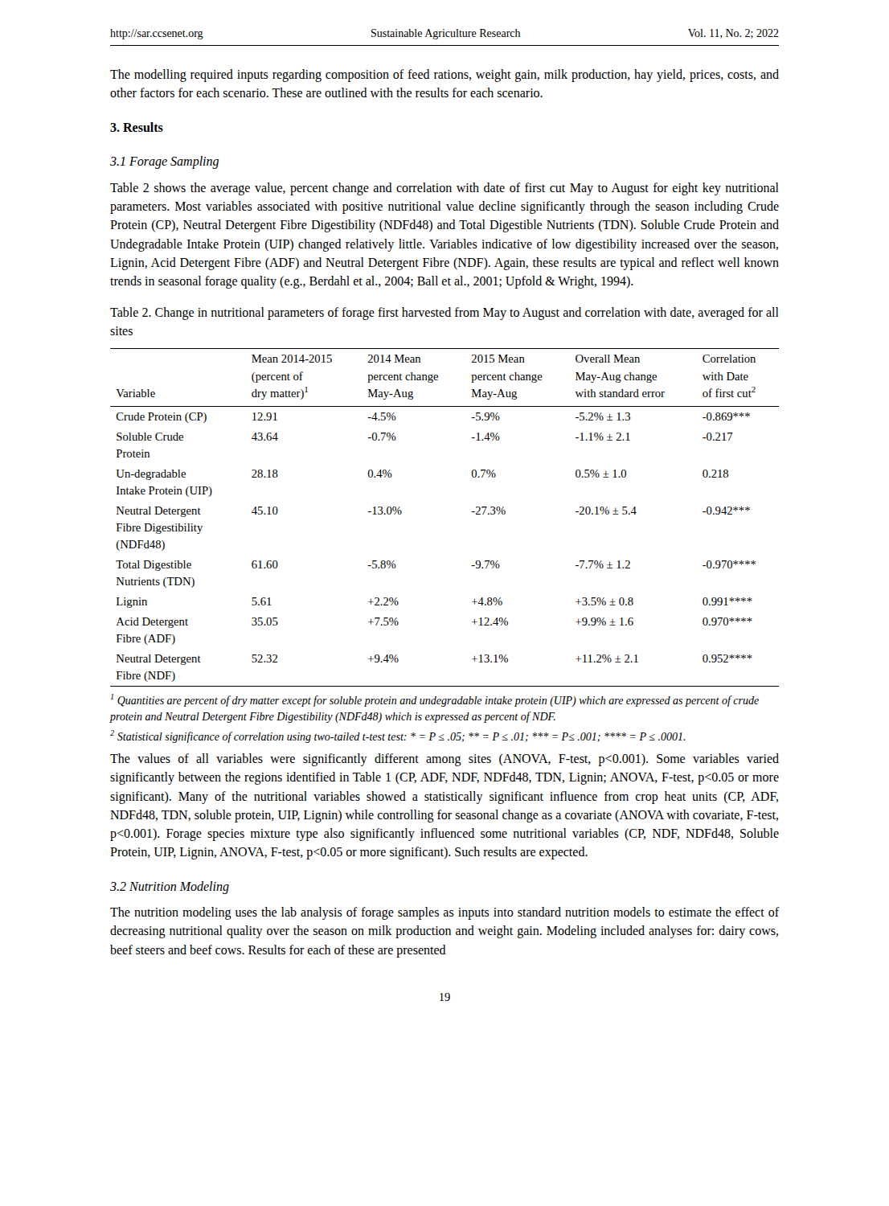http://sar.ccsenet.org Sustainable Agriculture Research Vol. 11, No. 2; 2022
The modelling required inputs regarding composition of feed rations, weight gain, milk production, hay yield, prices, costs, and other factors for each scenario. These are outlined with the results for each scenario.
3. Results
3.1 Forage Sampling
Table 2 shows the average value, percent change and correlation with date of first cut May to August for eight key nutritional parameters. Most variables associated with positive nutritional value decline significantly through the season including Crude Protein (CP), Neutral Detergent Fibre Digestibility (NDFd48) and Total Digestible Nutrients (TDN). Soluble Crude Protein and Undegradable Intake Protein (UIP) changed relatively little. Variables indicative of low digestibility increased over the season, Lignin, Acid Detergent Fibre (ADF) and Neutral Detergent Fibre (NDF). Again, these results are typical and reflect well known trends in seasonal forage quality (e.g., Berdahl et al., 2004; Ball et al., 2001; Upfold & Wright, 1994).
Table 2. Change in nutritional parameters of forage first harvested from May to August and correlation with date, averaged for all sites
| Variable | Mean 2014-2015 (percent of dry matter) 1 | 2014 Mean percent change May-Aug | 2015 Mean percent change May-Aug | Overall Mean May-Aug change with standard error | Correlation with Date of first cut 2 |
| --- | --- | --- | --- | --- | --- |
| Crude Protein (CP) | 12.91 | -4.5% | -5.9% | -5.2% ± 1.3 | -0.869*** |
| Soluble Crude Protein | 43.64 | -0.7% | -1.4% | -1.1% ± 2.1 | -0.217 |
| Un-degradable Intake Protein (UIP) | 28.18 | 0.4% | 0.7% | 0.5% ± 1.0 | 0.218 |
| Neutral Detergent Fibre Digestibility (NDFd48) | 45.10 | -13.0% | -27.3% | -20.1% ± 5.4 | -0.942*** |
| Total Digestible Nutrients (TDN) | 61.60 | -5.8% | -9.7% | -7.7% ± 1.2 | -0.970**** |
| Lignin | 5.61 | +2.2% | +4.8% | +3.5% ± 0.8 | 0.991**** |
| Acid Detergent Fibre (ADF) | 35.05 | +7.5% | +12.4% | +9.9% ± 1.6 | 0.970**** |
| Neutral Detergent Fibre (NDF) | 52.32 | +9.4% | +13.1% | +11.2% ± 2.1 | 0.952**** |
1 Quantities are percent of dry matter except for soluble protein and undegradable intake protein (UIP) which are expressed as percent of crude protein and Neutral Detergent Fibre Digestibility (NDFd48) which is expressed as percent of NDF.
2 Statistical significance of correlation using two-tailed t-test test: * = P ≤ .05; ** = P ≤ .01; *** = P≤ .001; **** = P ≤ .0001.
The values of all variables were significantly different among sites (ANOVA, F-test, p<0.001). Some variables varied significantly between the regions identified in Table 1 (CP, ADF, NDF, NDFd48, TDN, Lignin; ANOVA, F-test, p<0.05 or more significant). Many of the nutritional variables showed a statistically significant influence from crop heat units (CP, ADF, NDFd48, TDN, soluble protein, UIP, Lignin) while controlling for seasonal change as a covariate (ANOVA with covariate, F-test, p<0.001). Forage species mixture type also significantly influenced some nutritional variables (CP, NDF, NDFd48, Soluble Protein, UIP, Lignin, ANOVA, F-test, p<0.05 or more significant). Such results are expected.
3.2 Nutrition Modeling
The nutrition modeling uses the lab analysis of forage samples as inputs into standard nutrition models to estimate the effect of decreasing nutritional quality over the season on milk production and weight gain. Modeling included analyses for: dairy cows, beef steers and beef cows. Results for each of these are presented
19